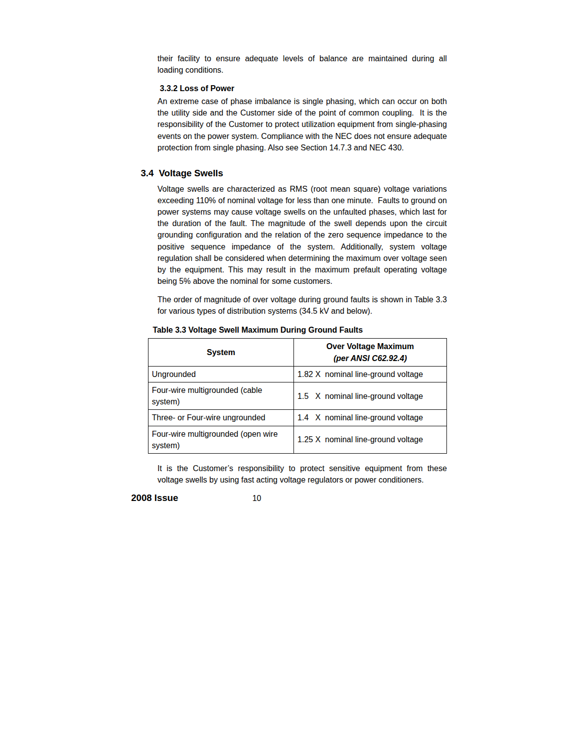their facility to ensure adequate levels of balance are maintained during all loading conditions.
3.3.2 Loss of Power
An extreme case of phase imbalance is single phasing, which can occur on both the utility side and the Customer side of the point of common coupling. It is the responsibility of the Customer to protect utilization equipment from single-phasing events on the power system. Compliance with the NEC does not ensure adequate protection from single phasing. Also see Section 14.7.3 and NEC 430.
3.4 Voltage Swells
Voltage swells are characterized as RMS (root mean square) voltage variations exceeding 110% of nominal voltage for less than one minute. Faults to ground on power systems may cause voltage swells on the unfaulted phases, which last for the duration of the fault. The magnitude of the swell depends upon the circuit grounding configuration and the relation of the zero sequence impedance to the positive sequence impedance of the system. Additionally, system voltage regulation shall be considered when determining the maximum over voltage seen by the equipment. This may result in the maximum prefault operating voltage being 5% above the nominal for some customers.
The order of magnitude of over voltage during ground faults is shown in Table 3.3 for various types of distribution systems (34.5 kV and below).
Table 3.3 Voltage Swell Maximum During Ground Faults
| System | Over Voltage Maximum (per ANSI C62.92.4) |
| --- | --- |
| Ungrounded | 1.82 X nominal line-ground voltage |
| Four-wire multigrounded (cable system) | 1.5 X nominal line-ground voltage |
| Three- or Four-wire ungrounded | 1.4 X nominal line-ground voltage |
| Four-wire multigrounded (open wire system) | 1.25 X nominal line-ground voltage |
It is the Customer’s responsibility to protect sensitive equipment from these voltage swells by using fast acting voltage regulators or power conditioners.
2008 Issue10